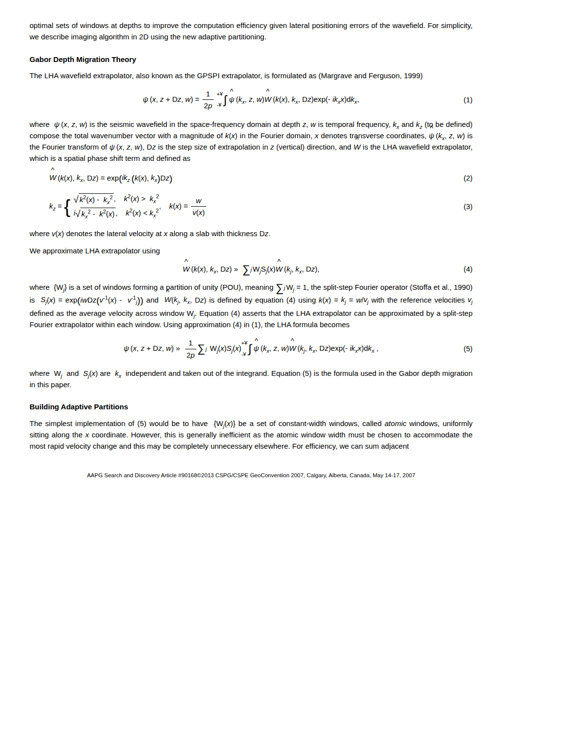optimal sets of windows at depths to improve the computation efficiency given lateral positioning errors of the wavefield. For simplicity, we describe imaging algorithm in 2D using the new adaptive partitioning.
Gabor Depth Migration Theory
The LHA wavefield extrapolator, also known as the GPSPI extrapolator, is formulated as (Margrave and Ferguson, 1999)
ψ (x, z + Dz, w) = 12p +¥
-¥∫ ψ (kx, z, w)W (k(x), kx, Dz)exp(- ikxx)dkx, (1)
where ψ (x, z, w) is the seismic wavefield in the space-frequency domain at depth z, w is temporal frequency, kx and kz (to be defined) compose the total wavenumber vector with a magnitude of k(x) in the Fourier domain, x denotes transverse coordinates, ψ (kx, z, w) is the Fourier transform of ψ (x, z, w), Dz is the step size of extrapolation in z (vertical) direction, and W is the LHA wavefield extrapolator, which is a spatial phase shift term and defined as
W (k(x), kx, Dz) = exp(ikz (k(x), kx) Dz) (2)
kz = { √k2(x) - kx2, k2(x) > kx2
i√kx2 - k2(x), k2(x) < kx2 , k(x) = wv(x) (3)
where v(x) denotes the lateral velocity at x along a slab with thickness Dz.
We approximate LHA extrapolator using
W (k(x), kx, Dz) » ∑j Wj Sj(x)W (kj, kx, Dz), (4)
where {Wj} is a set of windows forming a partition of unity (POU), meaning ∑j Wj = 1, the split-step Fourier operator (Stoffa et al., 1990) is Sj(x) = exp(iw Dz(v-1(x) - v-1j)) and W(kj, kx, Dz) is defined by equation (4) using k(x) = kj = w/vj with the reference velocities vj defined as the average velocity across window Wj. Equation (4) asserts that the LHA extrapolator can be approximated by a split-step Fourier extrapolator within each window. Using approximation (4) in (1), the LHA formula becomes
ψ (x, z + Dz, w) » 12p∑j Wj(x)Sj(x)+¥
-¥∫ ψ (kx, z, w)W (kj, kx, Dz)exp(- ikxx)dkx , (5)
where Wj and Sj(x) are kx independent and taken out of the integrand. Equation (5) is the formula used in the Gabor depth migration in this paper.
Building Adaptive Partitions
The simplest implementation of (5) would be to have {Wj(x)} be a set of constant-width windows, called atomic windows, uniformly sitting along the x coordinate. However, this is generally inefficient as the atomic window width must be chosen to accommodate the most rapid velocity change and this may be completely unnecessary elsewhere. For efficiency, we can sum adjacent
AAPG Search and Discovery Article #90168©2013 CSPG/CSPE GeoConvention 2007, Calgary, Alberta, Canada, May 14-17, 2007